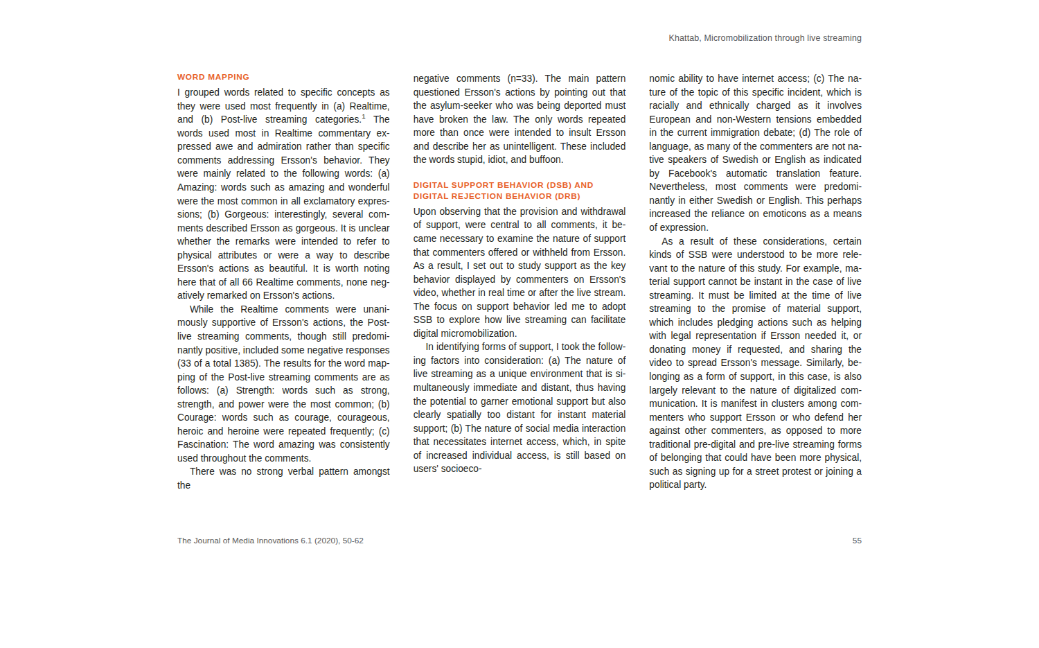Khattab, Micromobilization through live streaming
Word mapping
I grouped words related to specific concepts as they were used most frequently in (a) Realtime, and (b) Post-live streaming categories.1 The words used most in Realtime commentary expressed awe and admiration rather than specific comments addressing Ersson's behavior. They were mainly related to the following words: (a) Amazing: words such as amazing and wonderful were the most common in all exclamatory expressions; (b) Gorgeous: interestingly, several comments described Ersson as gorgeous. It is unclear whether the remarks were intended to refer to physical attributes or were a way to describe Ersson's actions as beautiful. It is worth noting here that of all 66 Realtime comments, none negatively remarked on Ersson's actions.
While the Realtime comments were unanimously supportive of Ersson's actions, the Post-live streaming comments, though still predominantly positive, included some negative responses (33 of a total 1385). The results for the word mapping of the Post-live streaming comments are as follows: (a) Strength: words such as strong, strength, and power were the most common; (b) Courage: words such as courage, courageous, heroic and heroine were repeated frequently; (c) Fascination: The word amazing was consistently used throughout the comments.
There was no strong verbal pattern amongst the
negative comments (n=33). The main pattern questioned Ersson's actions by pointing out that the asylum-seeker who was being deported must have broken the law. The only words repeated more than once were intended to insult Ersson and describe her as unintelligent. These included the words stupid, idiot, and buffoon.
Digital support behavior (DSB) and digital rejection behavior (DRB)
Upon observing that the provision and withdrawal of support, were central to all comments, it became necessary to examine the nature of support that commenters offered or withheld from Ersson. As a result, I set out to study support as the key behavior displayed by commenters on Ersson's video, whether in real time or after the live stream. The focus on support behavior led me to adopt SSB to explore how live streaming can facilitate digital micromobilization.
In identifying forms of support, I took the following factors into consideration: (a) The nature of live streaming as a unique environment that is simultaneously immediate and distant, thus having the potential to garner emotional support but also clearly spatially too distant for instant material support; (b) The nature of social media interaction that necessitates internet access, which, in spite of increased individual access, is still based on users' socioeco-
nomic ability to have internet access; (c) The nature of the topic of this specific incident, which is racially and ethnically charged as it involves European and non-Western tensions embedded in the current immigration debate; (d) The role of language, as many of the commenters are not native speakers of Swedish or English as indicated by Facebook's automatic translation feature. Nevertheless, most comments were predominantly in either Swedish or English. This perhaps increased the reliance on emoticons as a means of expression.
As a result of these considerations, certain kinds of SSB were understood to be more relevant to the nature of this study. For example, material support cannot be instant in the case of live streaming. It must be limited at the time of live streaming to the promise of material support, which includes pledging actions such as helping with legal representation if Ersson needed it, or donating money if requested, and sharing the video to spread Ersson's message. Similarly, belonging as a form of support, in this case, is also largely relevant to the nature of digitalized communication. It is manifest in clusters among commenters who support Ersson or who defend her against other commenters, as opposed to more traditional pre-digital and pre-live streaming forms of belonging that could have been more physical, such as signing up for a street protest or joining a political party.
The Journal of Media Innovations 6.1 (2020), 50-62 55